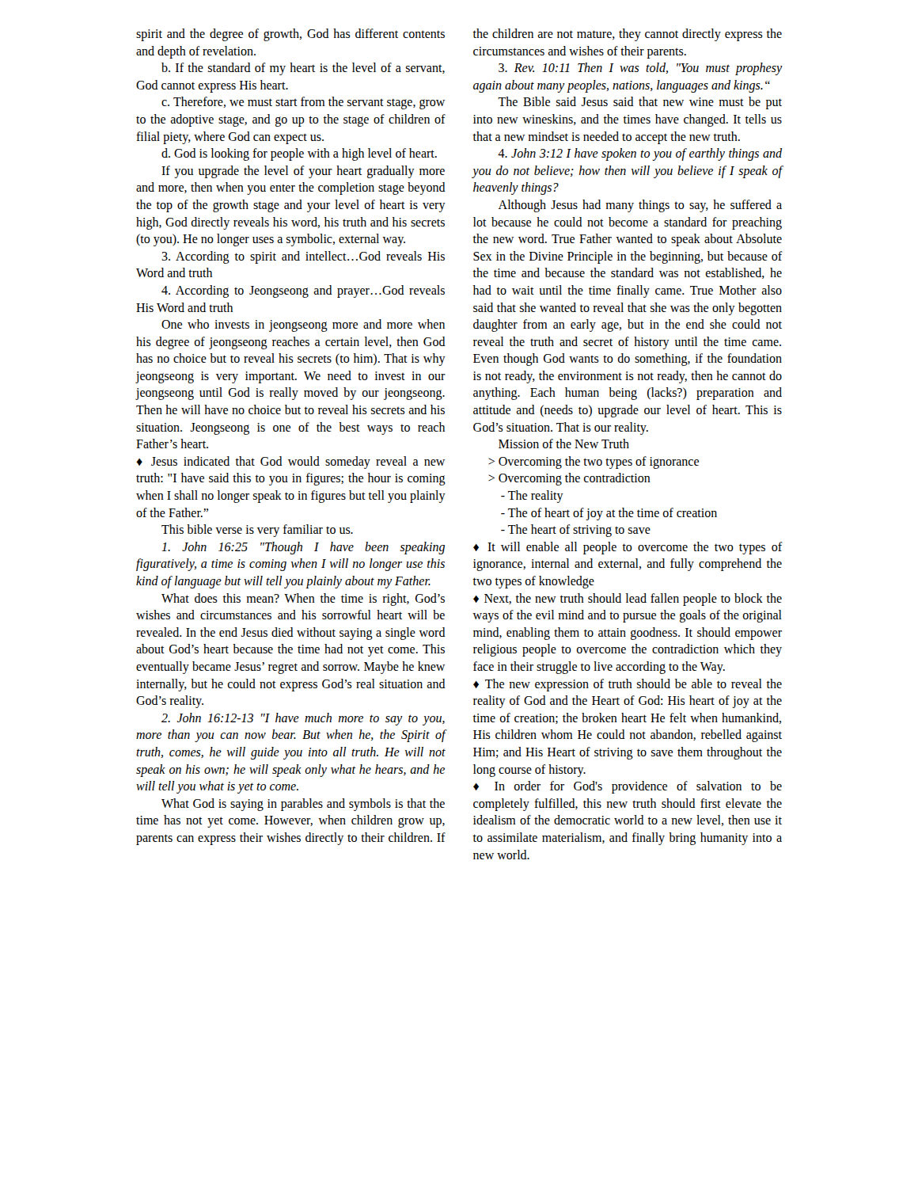spirit and the degree of growth, God has different contents and depth of revelation.
b. If the standard of my heart is the level of a servant, God cannot express His heart.
c. Therefore, we must start from the servant stage, grow to the adoptive stage, and go up to the stage of children of filial piety, where God can expect us.
d. God is looking for people with a high level of heart.
If you upgrade the level of your heart gradually more and more, then when you enter the completion stage beyond the top of the growth stage and your level of heart is very high, God directly reveals his word, his truth and his secrets (to you). He no longer uses a symbolic, external way.
3. According to spirit and intellect…God reveals His Word and truth
4. According to Jeongseong and prayer…God reveals His Word and truth
One who invests in jeongseong more and more when his degree of jeongseong reaches a certain level, then God has no choice but to reveal his secrets (to him). That is why jeongseong is very important. We need to invest in our jeongseong until God is really moved by our jeongseong. Then he will have no choice but to reveal his secrets and his situation. Jeongseong is one of the best ways to reach Father’s heart.
♦ Jesus indicated that God would someday reveal a new truth: "I have said this to you in figures; the hour is coming when I shall no longer speak to in figures but tell you plainly of the Father.”
This bible verse is very familiar to us.
1. John 16:25 "Though I have been speaking figuratively, a time is coming when I will no longer use this kind of language but will tell you plainly about my Father.
What does this mean? When the time is right, God’s wishes and circumstances and his sorrowful heart will be revealed. In the end Jesus died without saying a single word about God’s heart because the time had not yet come. This eventually became Jesus’ regret and sorrow. Maybe he knew internally, but he could not express God’s real situation and God’s reality.
2. John 16:12-13 "I have much more to say to you, more than you can now bear. But when he, the Spirit of truth, comes, he will guide you into all truth. He will not speak on his own; he will speak only what he hears, and he will tell you what is yet to come.
What God is saying in parables and symbols is that the time has not yet come. However, when children grow up, parents can express their wishes directly to their children. If the children are not mature, they cannot directly express the circumstances and wishes of their parents.
3. Rev. 10:11 Then I was told, "You must prophesy again about many peoples, nations, languages and kings.“
The Bible said Jesus said that new wine must be put into new wineskins, and the times have changed. It tells us that a new mindset is needed to accept the new truth.
4. John 3:12 I have spoken to you of earthly things and you do not believe; how then will you believe if I speak of heavenly things?
Although Jesus had many things to say, he suffered a lot because he could not become a standard for preaching the new word. True Father wanted to speak about Absolute Sex in the Divine Principle in the beginning, but because of the time and because the standard was not established, he had to wait until the time finally came. True Mother also said that she wanted to reveal that she was the only begotten daughter from an early age, but in the end she could not reveal the truth and secret of history until the time came. Even though God wants to do something, if the foundation is not ready, the environment is not ready, then he cannot do anything. Each human being (lacks?) preparation and attitude and (needs to) upgrade our level of heart. This is God’s situation. That is our reality.
Mission of the New Truth
> Overcoming the two types of ignorance
> Overcoming the contradiction
- The reality
- The of heart of joy at the time of creation
- The heart of striving to save
♦ It will enable all people to overcome the two types of ignorance, internal and external, and fully comprehend the two types of knowledge
♦ Next, the new truth should lead fallen people to block the ways of the evil mind and to pursue the goals of the original mind, enabling them to attain goodness. It should empower religious people to overcome the contradiction which they face in their struggle to live according to the Way.
♦ The new expression of truth should be able to reveal the reality of God and the Heart of God: His heart of joy at the time of creation; the broken heart He felt when humankind, His children whom He could not abandon, rebelled against Him; and His Heart of striving to save them throughout the long course of history.
♦ In order for God's providence of salvation to be completely fulfilled, this new truth should first elevate the idealism of the democratic world to a new level, then use it to assimilate materialism, and finally bring humanity into a new world.